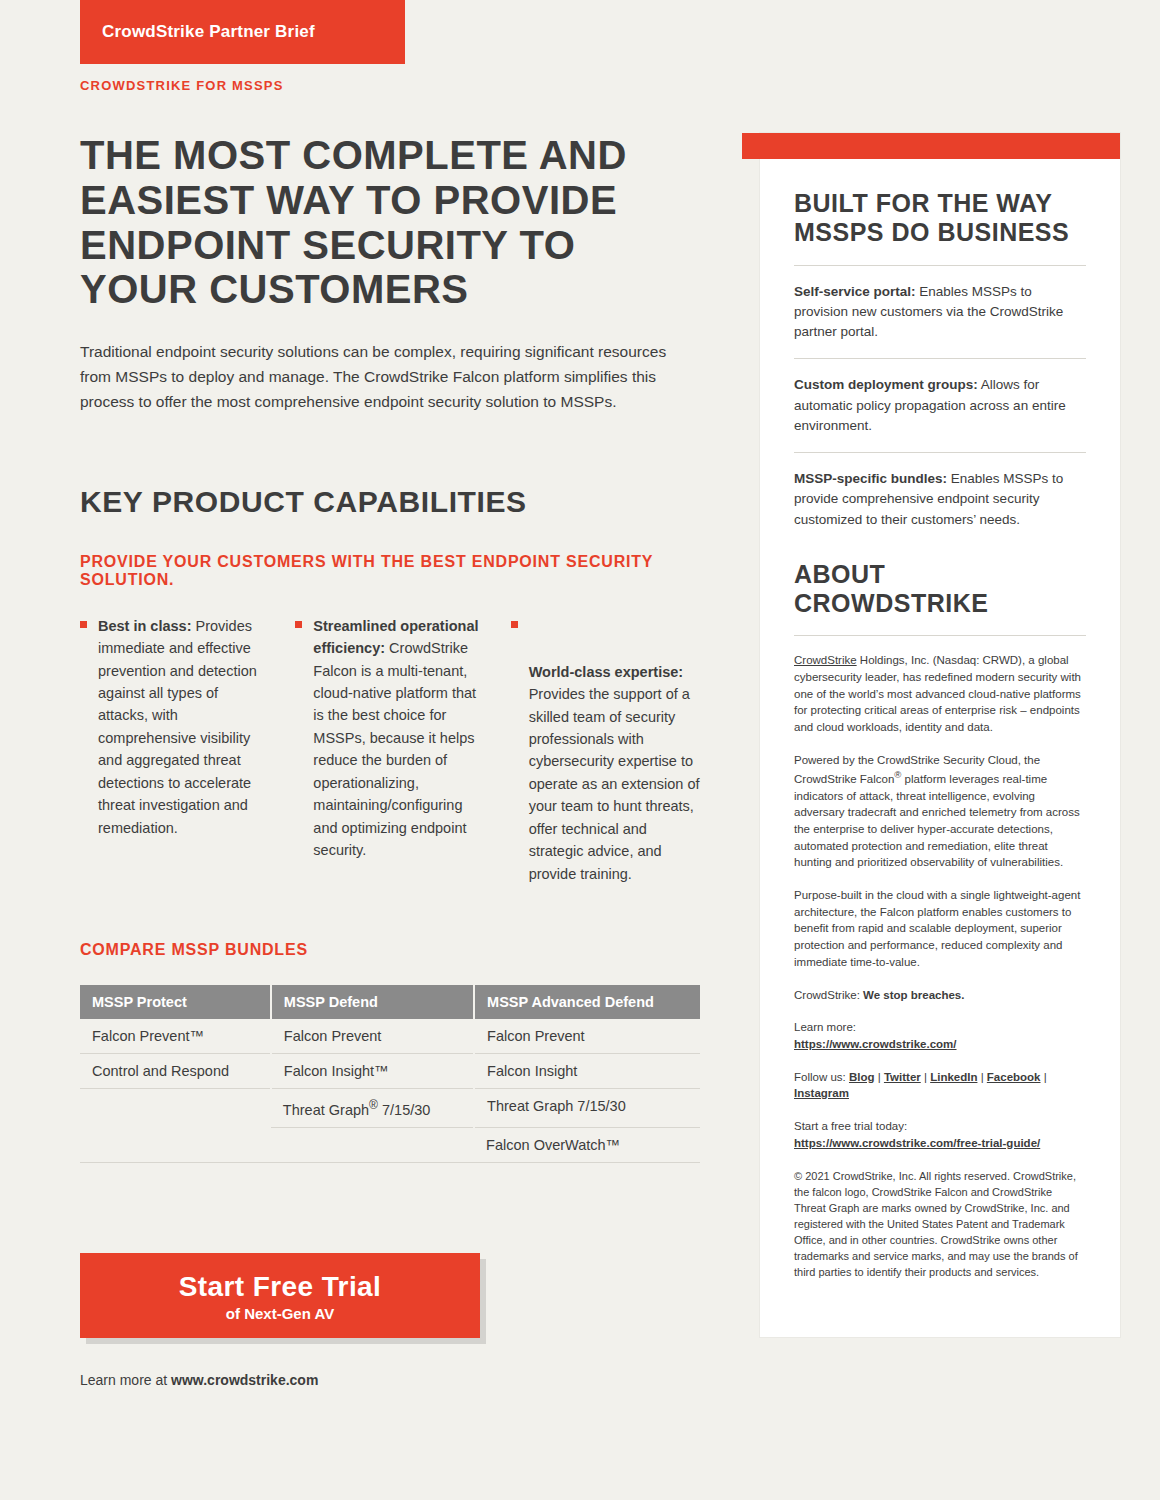CrowdStrike Partner Brief
CrowdStrike for MSSPs
The most complete and easiest way to provide endpoint security to your customers
Traditional endpoint security solutions can be complex, requiring significant resources from MSSPs to deploy and manage. The CrowdStrike Falcon platform simplifies this process to offer the most comprehensive endpoint security solution to MSSPs.
Key product capabilities
Provide your customers with the best endpoint security solution.
Best in class: Provides immediate and effective prevention and detection against all types of attacks, with comprehensive visibility and aggregated threat detections to accelerate threat investigation and remediation.
Streamlined operational efficiency: CrowdStrike Falcon is a multi-tenant, cloud-native platform that is the best choice for MSSPs, because it helps reduce the burden of operationalizing, maintaining/configuring and optimizing endpoint security.
World-class expertise: Provides the support of a skilled team of security professionals with cybersecurity expertise to operate as an extension of your team to hunt threats, offer technical and strategic advice, and provide training.
Compare MSSP bundles
| MSSP Protect | MSSP Defend | MSSP Advanced Defend |
| --- | --- | --- |
| Falcon Prevent™ | Falcon Prevent | Falcon Prevent |
| Control and Respond | Falcon Insight™ | Falcon Insight |
| | Threat Graph ® 7/15/30 | Threat Graph 7/15/30 |
| | | Falcon OverWatch™ |
Start Free Trial of Next-Gen AV
Built for the way
MSSPs do business
Self-service portal: Enables MSSPs to provision new customers via the CrowdStrike partner portal.
Custom deployment groups: Allows for automatic policy propagation across an entire environment.
MSSP-specific bundles: Enables MSSPs to provide comprehensive endpoint security customized to their customers’ needs.
About CrowdStrike
CrowdStrike Holdings, Inc. (Nasdaq: CRWD), a global cybersecurity leader, has redefined modern security with one of the world’s most advanced cloud-native platforms for protecting critical areas of enterprise risk – endpoints and cloud workloads, identity and data.
Powered by the CrowdStrike Security Cloud, the CrowdStrike Falcon® platform leverages real-time indicators of attack, threat intelligence, evolving adversary tradecraft and enriched telemetry from across the enterprise to deliver hyper-accurate detections, automated protection and remediation, elite threat hunting and prioritized observability of vulnerabilities.
Purpose-built in the cloud with a single lightweight-agent architecture, the Falcon platform enables customers to benefit from rapid and scalable deployment, superior protection and performance, reduced complexity and immediate time-to-value.
CrowdStrike: We stop breaches.
Learn more:
https://www.crowdstrike.com/
Follow us: Blog | Twitter | LinkedIn | Facebook | Instagram
Start a free trial today:
https://www.crowdstrike.com/free-trial-guide/
© 2021 CrowdStrike, Inc. All rights reserved. CrowdStrike, the falcon logo, CrowdStrike Falcon and CrowdStrike Threat Graph are marks owned by CrowdStrike, Inc. and registered with the United States Patent and Trademark Office, and in other countries. CrowdStrike owns other trademarks and service marks, and may use the brands of third parties to identify their products and services.
Learn more at www.crowdstrike.com